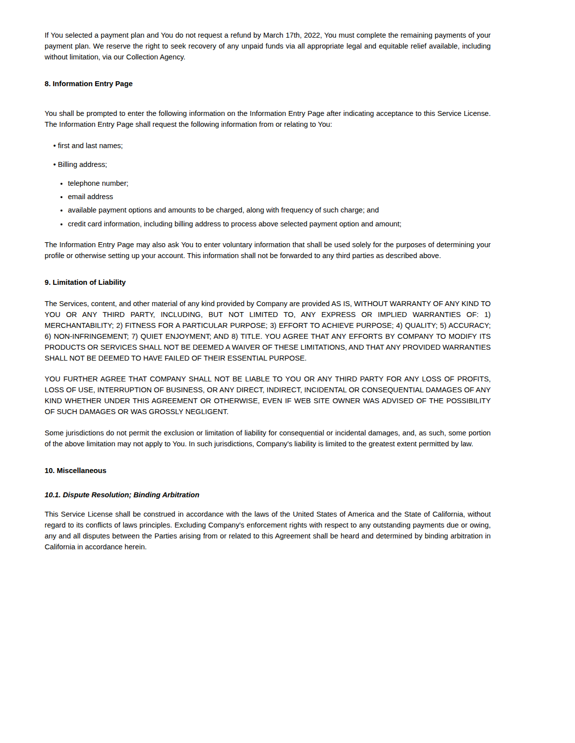If You selected a payment plan and You do not request a refund by March 17th, 2022, You must complete the remaining payments of your payment plan. We reserve the right to seek recovery of any unpaid funds via all appropriate legal and equitable relief available, including without limitation, via our Collection Agency.
8. Information Entry Page
You shall be prompted to enter the following information on the Information Entry Page after indicating acceptance to this Service License. The Information Entry Page shall request the following information from or relating to You:
• first and last names;
• Billing address;
telephone number;
email address
available payment options and amounts to be charged, along with frequency of such charge; and
credit card information, including billing address to process above selected payment option and amount;
The Information Entry Page may also ask You to enter voluntary information that shall be used solely for the purposes of determining your profile or otherwise setting up your account. This information shall not be forwarded to any third parties as described above.
9. Limitation of Liability
The Services, content, and other material of any kind provided by Company are provided AS IS, WITHOUT WARRANTY OF ANY KIND TO YOU OR ANY THIRD PARTY, INCLUDING, BUT NOT LIMITED TO, ANY EXPRESS OR IMPLIED WARRANTIES OF: 1) MERCHANTABILITY; 2) FITNESS FOR A PARTICULAR PURPOSE; 3) EFFORT TO ACHIEVE PURPOSE; 4) QUALITY; 5) ACCURACY; 6) NON-INFRINGEMENT; 7) QUIET ENJOYMENT; AND 8) TITLE. YOU AGREE THAT ANY EFFORTS BY COMPANY TO MODIFY ITS PRODUCTS OR SERVICES SHALL NOT BE DEEMED A WAIVER OF THESE LIMITATIONS, AND THAT ANY PROVIDED WARRANTIES SHALL NOT BE DEEMED TO HAVE FAILED OF THEIR ESSENTIAL PURPOSE.
YOU FURTHER AGREE THAT COMPANY SHALL NOT BE LIABLE TO YOU OR ANY THIRD PARTY FOR ANY LOSS OF PROFITS, LOSS OF USE, INTERRUPTION OF BUSINESS, OR ANY DIRECT, INDIRECT, INCIDENTAL OR CONSEQUENTIAL DAMAGES OF ANY KIND WHETHER UNDER THIS AGREEMENT OR OTHERWISE, EVEN IF WEB SITE OWNER WAS ADVISED OF THE POSSIBILITY OF SUCH DAMAGES OR WAS GROSSLY NEGLIGENT.
Some jurisdictions do not permit the exclusion or limitation of liability for consequential or incidental damages, and, as such, some portion of the above limitation may not apply to You. In such jurisdictions, Company's liability is limited to the greatest extent permitted by law.
10. Miscellaneous
10.1. Dispute Resolution; Binding Arbitration
This Service License shall be construed in accordance with the laws of the United States of America and the State of California, without regard to its conflicts of laws principles. Excluding Company's enforcement rights with respect to any outstanding payments due or owing, any and all disputes between the Parties arising from or related to this Agreement shall be heard and determined by binding arbitration in California in accordance herein.